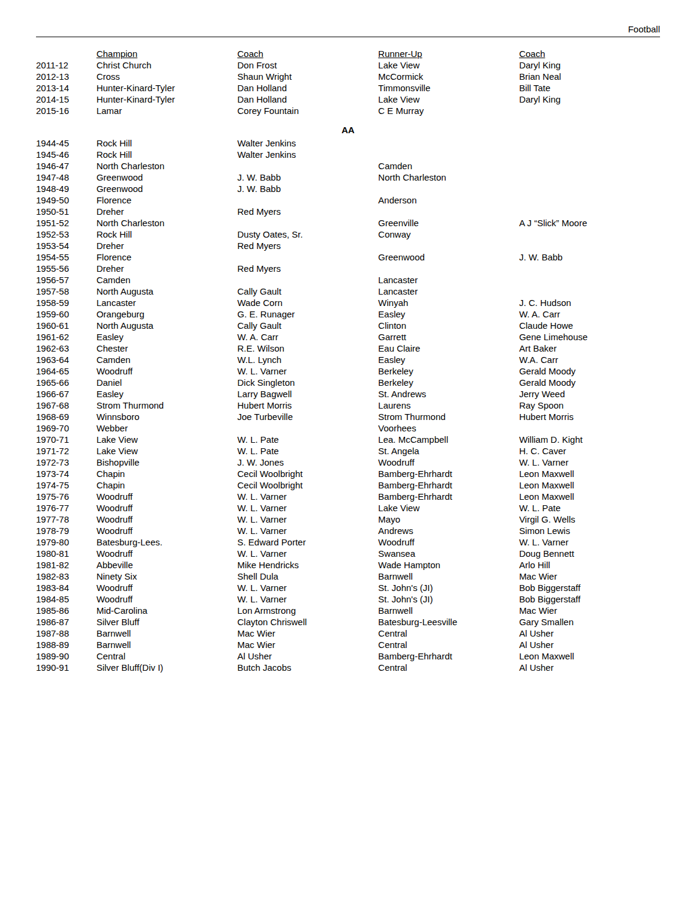Football
| | Champion | Coach | Runner-Up | Coach |
| --- | --- | --- | --- | --- |
| 2011-12 | Christ Church | Don Frost | Lake View | Daryl King |
| 2012-13 | Cross | Shaun Wright | McCormick | Brian Neal |
| 2013-14 | Hunter-Kinard-Tyler | Dan Holland | Timmonsville | Bill Tate |
| 2014-15 | Hunter-Kinard-Tyler | Dan Holland | Lake View | Daryl King |
| 2015-16 | Lamar | Corey Fountain | C E Murray | |
AA
| 1944-45 | Rock Hill | Walter Jenkins | | |
| 1945-46 | Rock Hill | Walter Jenkins | | |
| 1946-47 | North Charleston | | Camden | |
| 1947-48 | Greenwood | J. W. Babb | North Charleston | |
| 1948-49 | Greenwood | J. W. Babb | | |
| 1949-50 | Florence | | Anderson | |
| 1950-51 | Dreher | Red Myers | | |
| 1951-52 | North Charleston | | Greenville | A J “Slick” Moore |
| 1952-53 | Rock Hill | Dusty Oates, Sr. | Conway | |
| 1953-54 | Dreher | Red Myers | | |
| 1954-55 | Florence | | Greenwood | J. W. Babb |
| 1955-56 | Dreher | Red Myers | | |
| 1956-57 | Camden | | Lancaster | |
| 1957-58 | North Augusta | Cally Gault | Lancaster | |
| 1958-59 | Lancaster | Wade Corn | Winyah | J. C. Hudson |
| 1959-60 | Orangeburg | G. E. Runager | Easley | W. A. Carr |
| 1960-61 | North Augusta | Cally Gault | Clinton | Claude Howe |
| 1961-62 | Easley | W. A. Carr | Garrett | Gene Limehouse |
| 1962-63 | Chester | R.E. Wilson | Eau Claire | Art Baker |
| 1963-64 | Camden | W.L. Lynch | Easley | W.A. Carr |
| 1964-65 | Woodruff | W. L. Varner | Berkeley | Gerald Moody |
| 1965-66 | Daniel | Dick Singleton | Berkeley | Gerald Moody |
| 1966-67 | Easley | Larry Bagwell | St. Andrews | Jerry Weed |
| 1967-68 | Strom Thurmond | Hubert Morris | Laurens | Ray Spoon |
| 1968-69 | Winnsboro | Joe Turbeville | Strom Thurmond | Hubert Morris |
| 1969-70 | Webber | | Voorhees | |
| 1970-71 | Lake View | W. L. Pate | Lea. McCampbell | William D. Kight |
| 1971-72 | Lake View | W. L. Pate | St. Angela | H. C. Caver |
| 1972-73 | Bishopville | J. W. Jones | Woodruff | W. L. Varner |
| 1973-74 | Chapin | Cecil Woolbright | Bamberg-Ehrhardt | Leon Maxwell |
| 1974-75 | Chapin | Cecil Woolbright | Bamberg-Ehrhardt | Leon Maxwell |
| 1975-76 | Woodruff | W. L. Varner | Bamberg-Ehrhardt | Leon Maxwell |
| 1976-77 | Woodruff | W. L. Varner | Lake View | W. L. Pate |
| 1977-78 | Woodruff | W. L. Varner | Mayo | Virgil G. Wells |
| 1978-79 | Woodruff | W. L. Varner | Andrews | Simon Lewis |
| 1979-80 | Batesburg-Lees. | S. Edward Porter | Woodruff | W. L. Varner |
| 1980-81 | Woodruff | W. L. Varner | Swansea | Doug Bennett |
| 1981-82 | Abbeville | Mike Hendricks | Wade Hampton | Arlo Hill |
| 1982-83 | Ninety Six | Shell Dula | Barnwell | Mac Wier |
| 1983-84 | Woodruff | W. L. Varner | St. John's (JI) | Bob Biggerstaff |
| 1984-85 | Woodruff | W. L. Varner | St. John's (JI) | Bob Biggerstaff |
| 1985-86 | Mid-Carolina | Lon Armstrong | Barnwell | Mac Wier |
| 1986-87 | Silver Bluff | Clayton Chriswell | Batesburg-Leesville | Gary Smallen |
| 1987-88 | Barnwell | Mac Wier | Central | Al Usher |
| 1988-89 | Barnwell | Mac Wier | Central | Al Usher |
| 1989-90 | Central | Al Usher | Bamberg-Ehrhardt | Leon Maxwell |
| 1990-91 | Silver Bluff(Div I) | Butch Jacobs | Central | Al Usher |